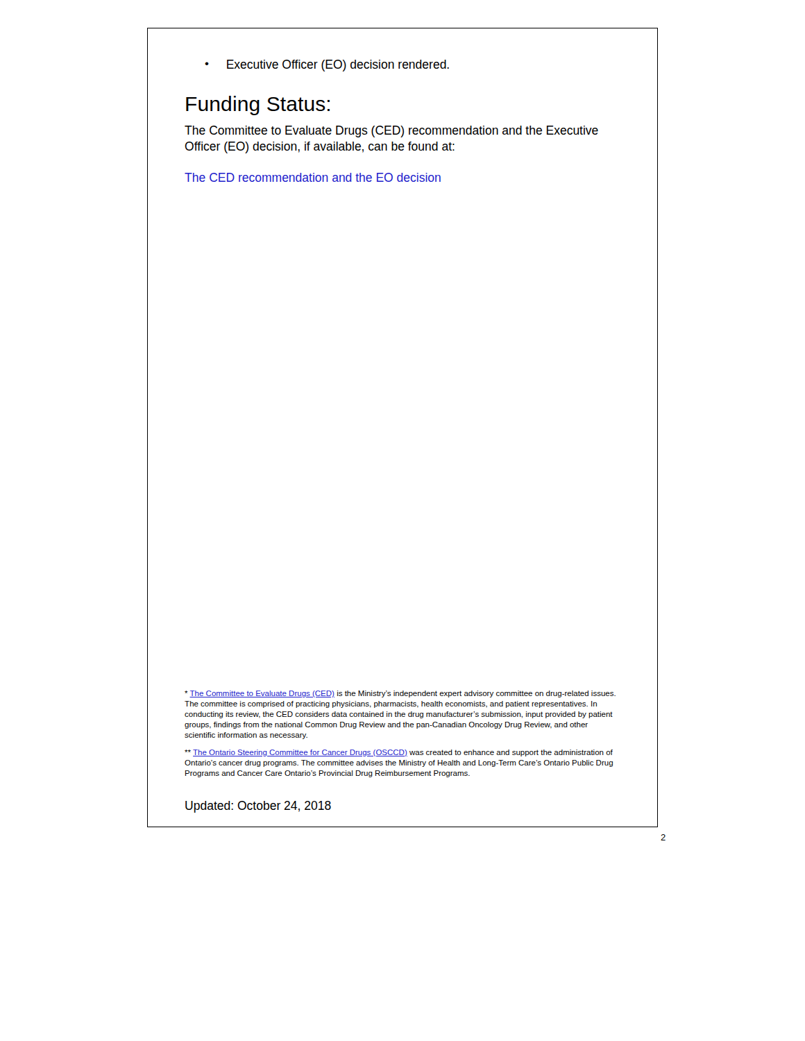Executive Officer (EO) decision rendered.
Funding Status:
The Committee to Evaluate Drugs (CED) recommendation and the Executive Officer (EO) decision, if available, can be found at:
The CED recommendation and the EO decision
* The Committee to Evaluate Drugs (CED) is the Ministry’s independent expert advisory committee on drug-related issues. The committee is comprised of practicing physicians, pharmacists, health economists, and patient representatives. In conducting its review, the CED considers data contained in the drug manufacturer’s submission, input provided by patient groups, findings from the national Common Drug Review and the pan-Canadian Oncology Drug Review, and other scientific information as necessary.
** The Ontario Steering Committee for Cancer Drugs (OSCCD) was created to enhance and support the administration of Ontario’s cancer drug programs. The committee advises the Ministry of Health and Long-Term Care’s Ontario Public Drug Programs and Cancer Care Ontario’s Provincial Drug Reimbursement Programs.
Updated: October 24, 2018
2